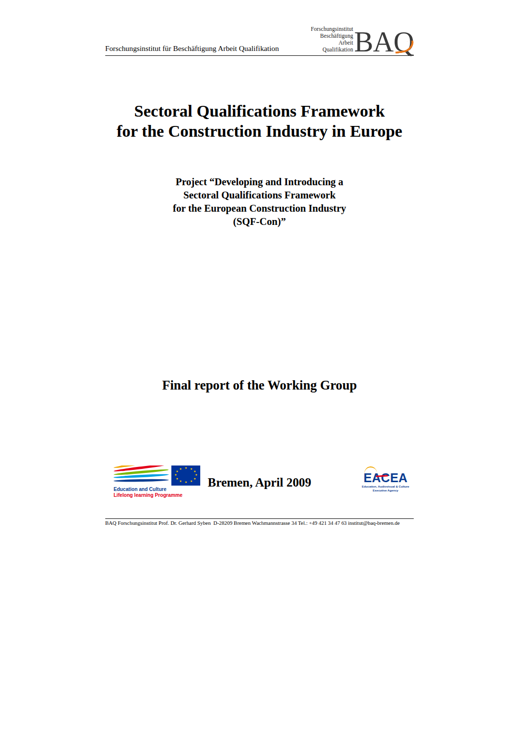Forschungsinstitut für Beschäftigung Arbeit Qualifikation
Forschungsinstitut
Beschäftigung
Arbeit
Qualifikation
BAQ
Sectoral Qualifications Framework
for the Construction Industry in Europe
Project “Developing and Introducing a
Sectoral Qualifications Framework
for the European Construction Industry
(SQF-Con)”
Final report of the Working Group
★ ★ ★ ★ ★ ★ ★ ★ ★ ★ ★ ★
Education and Culture
Lifelong learning Programme
Bremen, April 2009
EACEA
Education, Audiovisual & Culture
Executive Agency
BAQ Forschungsinstitut Prof. Dr. Gerhard Syben D-28209 Bremen Wachmannstrasse 34 Tel.: +49 421 34 47 63 institut@baq-bremen.de